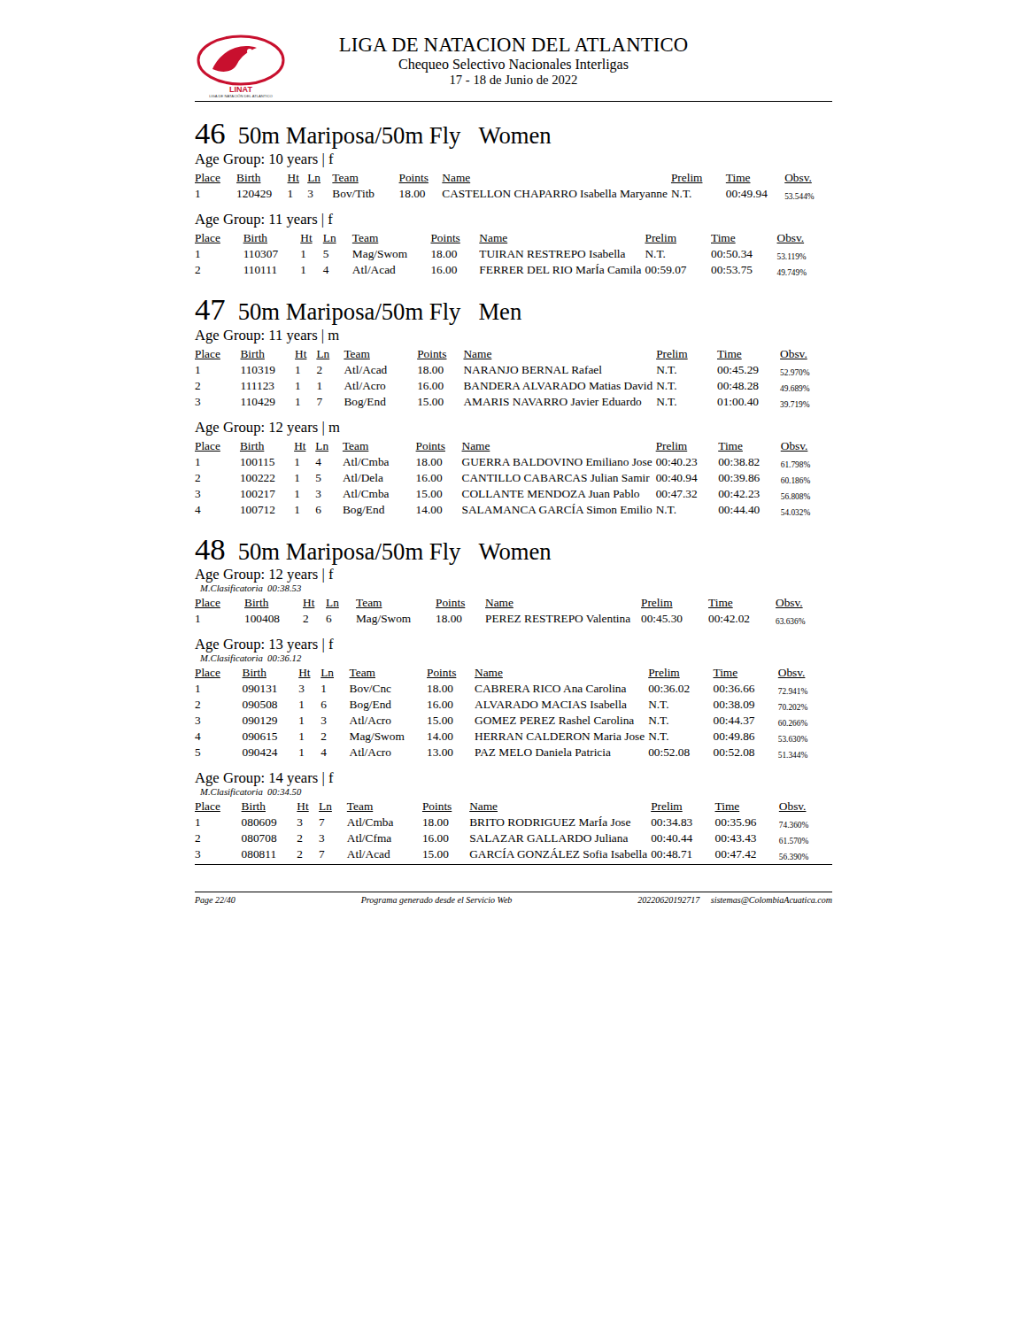LINAT LIGA DE NATACIÓN DEL ATLÁNTICO
LIGA DE NATACION DEL ATLANTICO
Chequeo Selectivo Nacionales Interligas
17 - 18 de Junio de 2022
46
50m Mariposa/50m Fly Women
Age Group: 10 years | f
| Place | Birth | Ht | Ln | Team | Points | Name | Prelim | Time | Obsv. |
| --- | --- | --- | --- | --- | --- | --- | --- | --- | --- |
| 1 | 120429 | 1 | 3 | Bov/Titb | 18.00 | CASTELLON CHAPARRO Isabella Maryanne | N.T. | 00:49.94 | 53.544% |
Age Group: 11 years | f
| Place | Birth | Ht | Ln | Team | Points | Name | Prelim | Time | Obsv. |
| --- | --- | --- | --- | --- | --- | --- | --- | --- | --- |
| 1 | 110307 | 1 | 5 | Mag/Swom | 18.00 | TUIRAN RESTREPO Isabella | N.T. | 00:50.34 | 53.119% |
| 2 | 110111 | 1 | 4 | Atl/Acad | 16.00 | FERRER DEL RIO MarÍa Camila | 00:59.07 | 00:53.75 | 49.749% |
47
50m Mariposa/50m Fly Men
Age Group: 11 years | m
| Place | Birth | Ht | Ln | Team | Points | Name | Prelim | Time | Obsv. |
| --- | --- | --- | --- | --- | --- | --- | --- | --- | --- |
| 1 | 110319 | 1 | 2 | Atl/Acad | 18.00 | NARANJO BERNAL Rafael | N.T. | 00:45.29 | 52.970% |
| 2 | 111123 | 1 | 1 | Atl/Acro | 16.00 | BANDERA ALVARADO Matias David | N.T. | 00:48.28 | 49.689% |
| 3 | 110429 | 1 | 7 | Bog/End | 15.00 | AMARIS NAVARRO Javier Eduardo | N.T. | 01:00.40 | 39.719% |
Age Group: 12 years | m
| Place | Birth | Ht | Ln | Team | Points | Name | Prelim | Time | Obsv. |
| --- | --- | --- | --- | --- | --- | --- | --- | --- | --- |
| 1 | 100115 | 1 | 4 | Atl/Cmba | 18.00 | GUERRA BALDOVINO Emiliano Jose | 00:40.23 | 00:38.82 | 61.798% |
| 2 | 100222 | 1 | 5 | Atl/Dela | 16.00 | CANTILLO CABARCAS Julian Samir | 00:40.94 | 00:39.86 | 60.186% |
| 3 | 100217 | 1 | 3 | Atl/Cmba | 15.00 | COLLANTE MENDOZA Juan Pablo | 00:47.32 | 00:42.23 | 56.808% |
| 4 | 100712 | 1 | 6 | Bog/End | 14.00 | SALAMANCA GARCÍA Simon Emilio | N.T. | 00:44.40 | 54.032% |
48
50m Mariposa/50m Fly Women
Age Group: 12 years | f
M.Clasificatoria 00:38.53
| Place | Birth | Ht | Ln | Team | Points | Name | Prelim | Time | Obsv. |
| --- | --- | --- | --- | --- | --- | --- | --- | --- | --- |
| 1 | 100408 | 2 | 6 | Mag/Swom | 18.00 | PEREZ RESTREPO Valentina | 00:45.30 | 00:42.02 | 63.636% |
Age Group: 13 years | f
M.Clasificatoria 00:36.12
| Place | Birth | Ht | Ln | Team | Points | Name | Prelim | Time | Obsv. |
| --- | --- | --- | --- | --- | --- | --- | --- | --- | --- |
| 1 | 090131 | 3 | 1 | Bov/Cnc | 18.00 | CABRERA RICO Ana Carolina | 00:36.02 | 00:36.66 | 72.941% |
| 2 | 090508 | 1 | 6 | Bog/End | 16.00 | ALVARADO MACIAS Isabella | N.T. | 00:38.09 | 70.202% |
| 3 | 090129 | 1 | 3 | Atl/Acro | 15.00 | GOMEZ PEREZ Rashel Carolina | N.T. | 00:44.37 | 60.266% |
| 4 | 090615 | 1 | 2 | Mag/Swom | 14.00 | HERRAN CALDERON Maria Jose | N.T. | 00:49.86 | 53.630% |
| 5 | 090424 | 1 | 4 | Atl/Acro | 13.00 | PAZ MELO Daniela Patricia | 00:52.08 | 00:52.08 | 51.344% |
Age Group: 14 years | f
M.Clasificatoria 00:34.50
| Place | Birth | Ht | Ln | Team | Points | Name | Prelim | Time | Obsv. |
| --- | --- | --- | --- | --- | --- | --- | --- | --- | --- |
| 1 | 080609 | 3 | 7 | Atl/Cmba | 18.00 | BRITO RODRIGUEZ MarÍa Jose | 00:34.83 | 00:35.96 | 74.360% |
| 2 | 080708 | 2 | 3 | Atl/Cfma | 16.00 | SALAZAR GALLARDO Juliana | 00:40.44 | 00:43.43 | 61.570% |
| 3 | 080811 | 2 | 7 | Atl/Acad | 15.00 | GARCÍA GONZÁLEZ Sofia Isabella | 00:48.71 | 00:47.42 | 56.390% |
Page 22/40
Programa generado desde el Servicio Web
20220620192717 sistemas@ColombiaAcuatica.com